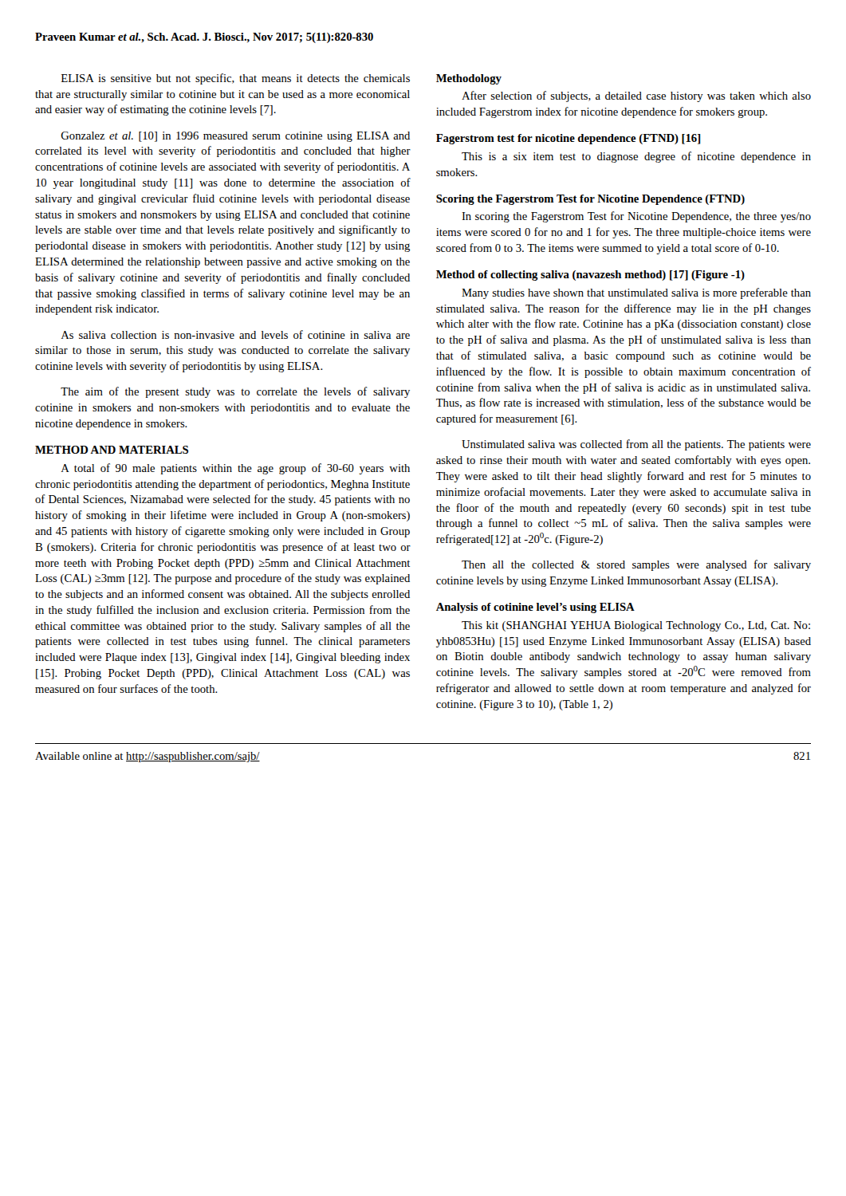Praveen Kumar et al., Sch. Acad. J. Biosci., Nov 2017; 5(11):820-830
ELISA is sensitive but not specific, that means it detects the chemicals that are structurally similar to cotinine but it can be used as a more economical and easier way of estimating the cotinine levels [7].
Gonzalez et al. [10] in 1996 measured serum cotinine using ELISA and correlated its level with severity of periodontitis and concluded that higher concentrations of cotinine levels are associated with severity of periodontitis. A 10 year longitudinal study [11] was done to determine the association of salivary and gingival crevicular fluid cotinine levels with periodontal disease status in smokers and nonsmokers by using ELISA and concluded that cotinine levels are stable over time and that levels relate positively and significantly to periodontal disease in smokers with periodontitis. Another study [12] by using ELISA determined the relationship between passive and active smoking on the basis of salivary cotinine and severity of periodontitis and finally concluded that passive smoking classified in terms of salivary cotinine level may be an independent risk indicator.
As saliva collection is non-invasive and levels of cotinine in saliva are similar to those in serum, this study was conducted to correlate the salivary cotinine levels with severity of periodontitis by using ELISA.
The aim of the present study was to correlate the levels of salivary cotinine in smokers and non-smokers with periodontitis and to evaluate the nicotine dependence in smokers.
Method and Materials
A total of 90 male patients within the age group of 30-60 years with chronic periodontitis attending the department of periodontics, Meghna Institute of Dental Sciences, Nizamabad were selected for the study. 45 patients with no history of smoking in their lifetime were included in Group A (non-smokers) and 45 patients with history of cigarette smoking only were included in Group B (smokers). Criteria for chronic periodontitis was presence of at least two or more teeth with Probing Pocket depth (PPD) ≥5mm and Clinical Attachment Loss (CAL) ≥3mm [12]. The purpose and procedure of the study was explained to the subjects and an informed consent was obtained. All the subjects enrolled in the study fulfilled the inclusion and exclusion criteria. Permission from the ethical committee was obtained prior to the study. Salivary samples of all the patients were collected in test tubes using funnel. The clinical parameters included were Plaque index [13], Gingival index [14], Gingival bleeding index [15]. Probing Pocket Depth (PPD), Clinical Attachment Loss (CAL) was measured on four surfaces of the tooth.
Methodology
After selection of subjects, a detailed case history was taken which also included Fagerstrom index for nicotine dependence for smokers group.
Fagerstrom test for nicotine dependence (FTND) [16]
This is a six item test to diagnose degree of nicotine dependence in smokers.
Scoring the Fagerstrom Test for Nicotine Dependence (FTND)
In scoring the Fagerstrom Test for Nicotine Dependence, the three yes/no items were scored 0 for no and 1 for yes. The three multiple-choice items were scored from 0 to 3. The items were summed to yield a total score of 0-10.
Method of collecting saliva (navazesh method) [17] (Figure -1)
Many studies have shown that unstimulated saliva is more preferable than stimulated saliva. The reason for the difference may lie in the pH changes which alter with the flow rate. Cotinine has a pKa (dissociation constant) close to the pH of saliva and plasma. As the pH of unstimulated saliva is less than that of stimulated saliva, a basic compound such as cotinine would be influenced by the flow. It is possible to obtain maximum concentration of cotinine from saliva when the pH of saliva is acidic as in unstimulated saliva. Thus, as flow rate is increased with stimulation, less of the substance would be captured for measurement [6].
Unstimulated saliva was collected from all the patients. The patients were asked to rinse their mouth with water and seated comfortably with eyes open. They were asked to tilt their head slightly forward and rest for 5 minutes to minimize orofacial movements. Later they were asked to accumulate saliva in the floor of the mouth and repeatedly (every 60 seconds) spit in test tube through a funnel to collect ~5 mL of saliva. Then the saliva samples were refrigerated[12] at -200c. (Figure-2)
Then all the collected & stored samples were analysed for salivary cotinine levels by using Enzyme Linked Immunosorbant Assay (ELISA).
Analysis of cotinine level’s using ELISA
This kit (SHANGHAI YEHUA Biological Technology Co., Ltd, Cat. No: yhb0853Hu) [15] used Enzyme Linked Immunosorbant Assay (ELISA) based on Biotin double antibody sandwich technology to assay human salivary cotinine levels. The salivary samples stored at -200C were removed from refrigerator and allowed to settle down at room temperature and analyzed for cotinine. (Figure 3 to 10), (Table 1, 2)
Available online at http://saspublisher.com/sajb/ 821